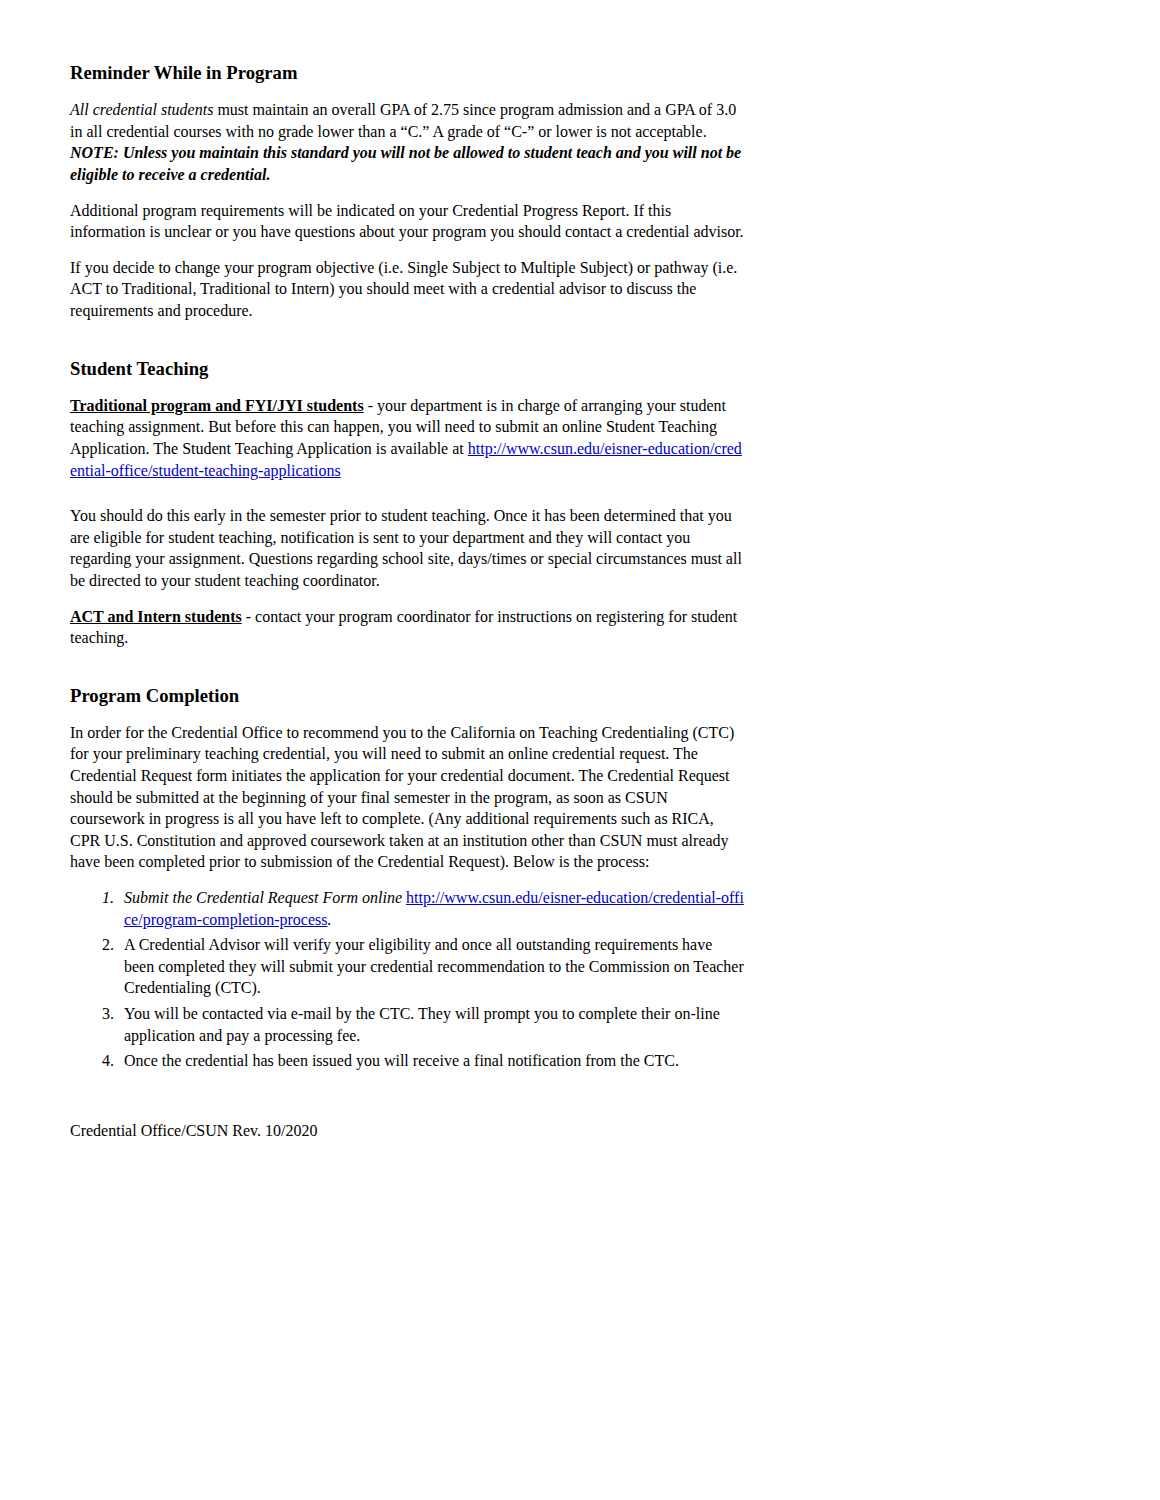Reminder While in Program
All credential students must maintain an overall GPA of 2.75 since program admission and a GPA of 3.0 in all credential courses with no grade lower than a “C.” A grade of “C-” or lower is not acceptable. NOTE: Unless you maintain this standard you will not be allowed to student teach and you will not be eligible to receive a credential.
Additional program requirements will be indicated on your Credential Progress Report. If this information is unclear or you have questions about your program you should contact a credential advisor.
If you decide to change your program objective (i.e. Single Subject to Multiple Subject) or pathway (i.e. ACT to Traditional, Traditional to Intern) you should meet with a credential advisor to discuss the requirements and procedure.
Student Teaching
Traditional program and FYI/JYI students - your department is in charge of arranging your student teaching assignment. But before this can happen, you will need to submit an online Student Teaching Application. The Student Teaching Application is available at http://www.csun.edu/eisner-education/credential-office/student-teaching-applications
You should do this early in the semester prior to student teaching. Once it has been determined that you are eligible for student teaching, notification is sent to your department and they will contact you regarding your assignment. Questions regarding school site, days/times or special circumstances must all be directed to your student teaching coordinator.
ACT and Intern students - contact your program coordinator for instructions on registering for student teaching.
Program Completion
In order for the Credential Office to recommend you to the California on Teaching Credentialing (CTC) for your preliminary teaching credential, you will need to submit an online credential request. The Credential Request form initiates the application for your credential document. The Credential Request should be submitted at the beginning of your final semester in the program, as soon as CSUN coursework in progress is all you have left to complete. (Any additional requirements such as RICA, CPR U.S. Constitution and approved coursework taken at an institution other than CSUN must already have been completed prior to submission of the Credential Request). Below is the process:
Submit the Credential Request Form online http://www.csun.edu/eisner-education/credential-office/program-completion-process.
A Credential Advisor will verify your eligibility and once all outstanding requirements have been completed they will submit your credential recommendation to the Commission on Teacher Credentialing (CTC).
You will be contacted via e-mail by the CTC. They will prompt you to complete their on-line application and pay a processing fee.
Once the credential has been issued you will receive a final notification from the CTC.
Credential Office/CSUN Rev. 10/2020